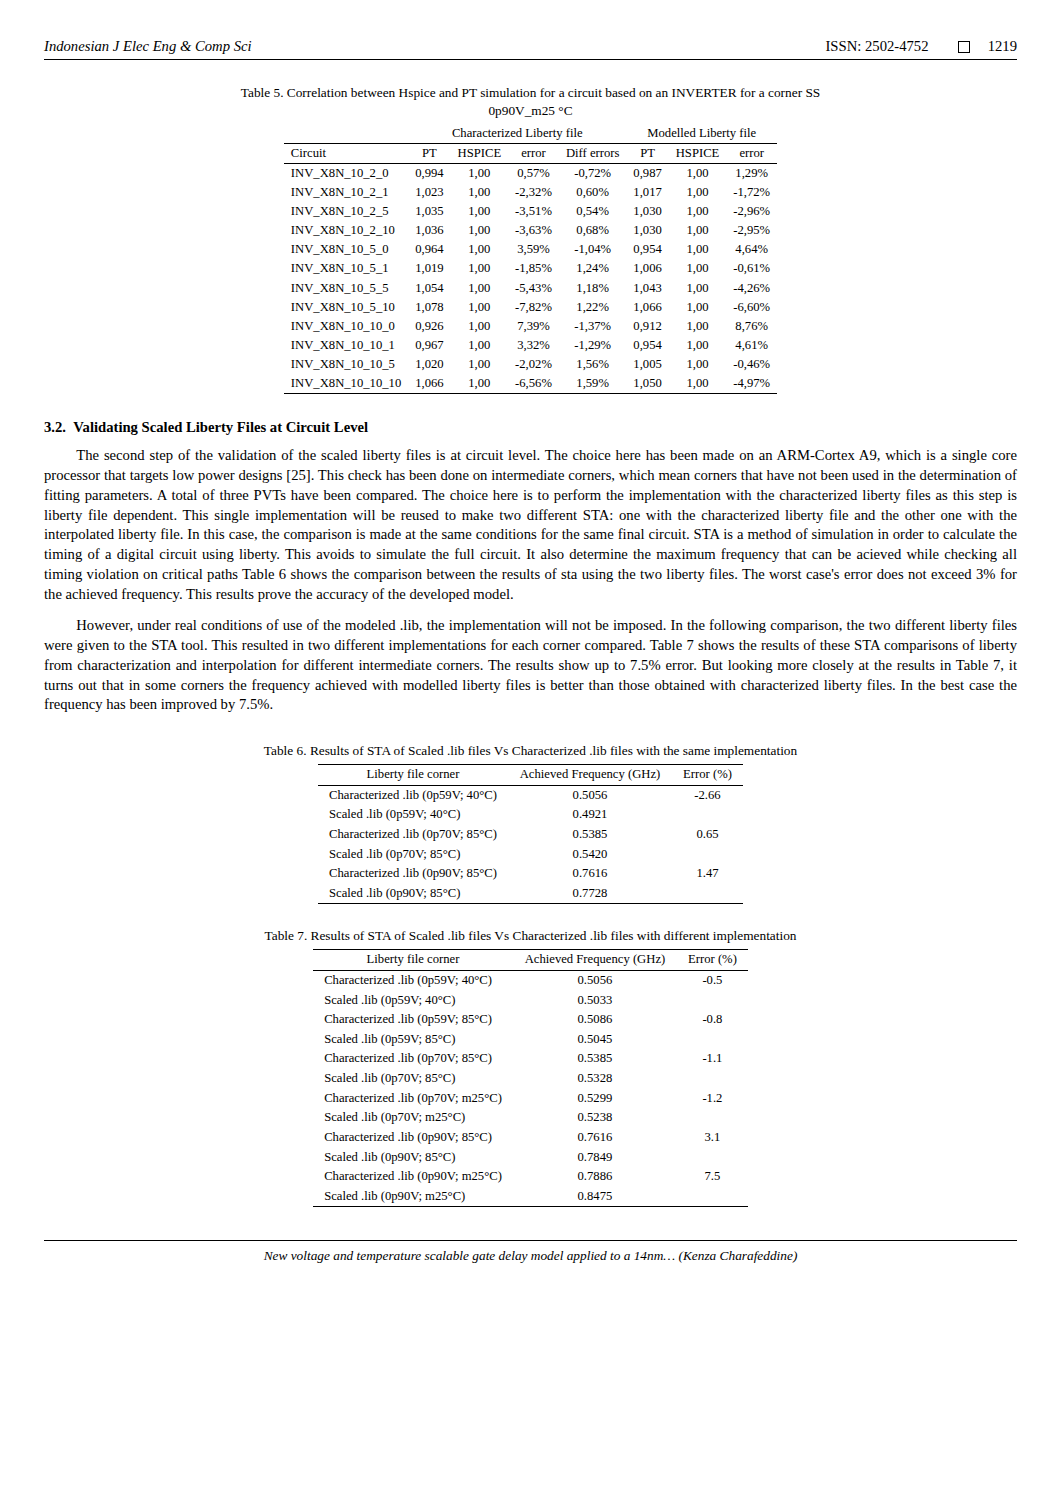Indonesian J Elec Eng & Comp Sci ISSN: 2502-4752 1219
Table 5. Correlation between Hspice and PT simulation for a circuit based on an INVERTER for a corner SS
0p90V_m25 °C
| | Characterized Liberty file | Modelled Liberty file |
| --- | --- | --- |
| Circuit | PT | HSPICE | error | Diff errors | PT | HSPICE | error |
| INV_X8N_10_2_0 | 0,994 | 1,00 | 0,57% | -0,72% | 0,987 | 1,00 | 1,29% |
| INV_X8N_10_2_1 | 1,023 | 1,00 | -2,32% | 0,60% | 1,017 | 1,00 | -1,72% |
| INV_X8N_10_2_5 | 1,035 | 1,00 | -3,51% | 0,54% | 1,030 | 1,00 | -2,96% |
| INV_X8N_10_2_10 | 1,036 | 1,00 | -3,63% | 0,68% | 1,030 | 1,00 | -2,95% |
| INV_X8N_10_5_0 | 0,964 | 1,00 | 3,59% | -1,04% | 0,954 | 1,00 | 4,64% |
| INV_X8N_10_5_1 | 1,019 | 1,00 | -1,85% | 1,24% | 1,006 | 1,00 | -0,61% |
| INV_X8N_10_5_5 | 1,054 | 1,00 | -5,43% | 1,18% | 1,043 | 1,00 | -4,26% |
| INV_X8N_10_5_10 | 1,078 | 1,00 | -7,82% | 1,22% | 1,066 | 1,00 | -6,60% |
| INV_X8N_10_10_0 | 0,926 | 1,00 | 7,39% | -1,37% | 0,912 | 1,00 | 8,76% |
| INV_X8N_10_10_1 | 0,967 | 1,00 | 3,32% | -1,29% | 0,954 | 1,00 | 4,61% |
| INV_X8N_10_10_5 | 1,020 | 1,00 | -2,02% | 1,56% | 1,005 | 1,00 | -0,46% |
| INV_X8N_10_10_10 | 1,066 | 1,00 | -6,56% | 1,59% | 1,050 | 1,00 | -4,97% |
3.2. Validating Scaled Liberty Files at Circuit Level
The second step of the validation of the scaled liberty files is at circuit level. The choice here has been made on an ARM-Cortex A9, which is a single core processor that targets low power designs [25]. This check has been done on intermediate corners, which mean corners that have not been used in the determination of fitting parameters. A total of three PVTs have been compared. The choice here is to perform the implementation with the characterized liberty files as this step is liberty file dependent. This single implementation will be reused to make two different STA: one with the characterized liberty file and the other one with the interpolated liberty file. In this case, the comparison is made at the same conditions for the same final circuit. STA is a method of simulation in order to calculate the timing of a digital circuit using liberty. This avoids to simulate the full circuit. It also determine the maximum frequency that can be acieved while checking all timing violation on critical paths Table 6 shows the comparison between the results of sta using the two liberty files. The worst case's error does not exceed 3% for the achieved frequency. This results prove the accuracy of the developed model.
However, under real conditions of use of the modeled .lib, the implementation will not be imposed. In the following comparison, the two different liberty files were given to the STA tool. This resulted in two different implementations for each corner compared. Table 7 shows the results of these STA comparisons of liberty from characterization and interpolation for different intermediate corners. The results show up to 7.5% error. But looking more closely at the results in Table 7, it turns out that in some corners the frequency achieved with modelled liberty files is better than those obtained with characterized liberty files. In the best case the frequency has been improved by 7.5%.
Table 6. Results of STA of Scaled .lib files Vs Characterized .lib files with the same implementation
| Liberty file corner | Achieved Frequency (GHz) | Error (%) |
| --- | --- | --- |
| Characterized .lib (0p59V; 40°C) | 0.5056 | -2.66 |
| Scaled .lib (0p59V; 40°C) | 0.4921 | |
| Characterized .lib (0p70V; 85°C) | 0.5385 | 0.65 |
| Scaled .lib (0p70V; 85°C) | 0.5420 | |
| Characterized .lib (0p90V; 85°C) | 0.7616 | 1.47 |
| Scaled .lib (0p90V; 85°C) | 0.7728 | |
Table 7. Results of STA of Scaled .lib files Vs Characterized .lib files with different implementation
| Liberty file corner | Achieved Frequency (GHz) | Error (%) |
| --- | --- | --- |
| Characterized .lib (0p59V; 40°C) | 0.5056 | -0.5 |
| Scaled .lib (0p59V; 40°C) | 0.5033 | |
| Characterized .lib (0p59V; 85°C) | 0.5086 | -0.8 |
| Scaled .lib (0p59V; 85°C) | 0.5045 | |
| Characterized .lib (0p70V; 85°C) | 0.5385 | -1.1 |
| Scaled .lib (0p70V; 85°C) | 0.5328 | |
| Characterized .lib (0p70V; m25°C) | 0.5299 | -1.2 |
| Scaled .lib (0p70V; m25°C) | 0.5238 | |
| Characterized .lib (0p90V; 85°C) | 0.7616 | 3.1 |
| Scaled .lib (0p90V; 85°C) | 0.7849 | |
| Characterized .lib (0p90V; m25°C) | 0.7886 | 7.5 |
| Scaled .lib (0p90V; m25°C) | 0.8475 | |
New voltage and temperature scalable gate delay model applied to a 14nm… (Kenza Charafeddine)